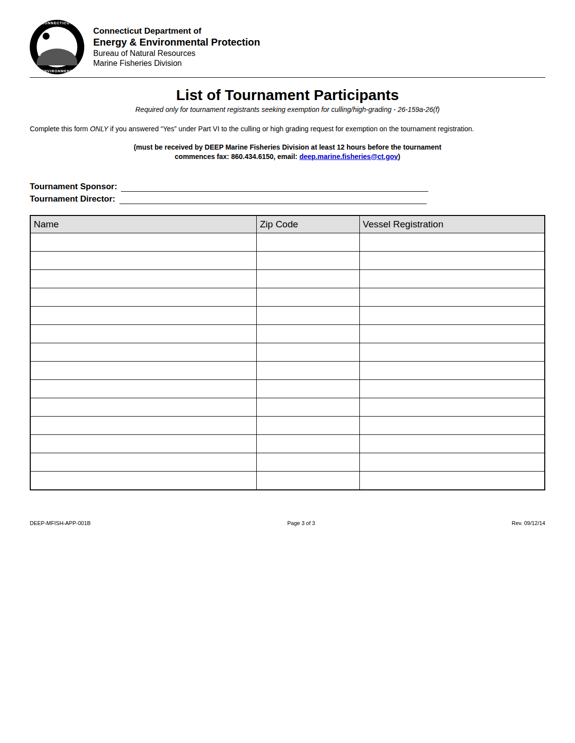CONNECTICUT
ENVIRONMENT
ENERGY
Connecticut Department of
Energy & Environmental Protection
Bureau of Natural Resources
Marine Fisheries Division
List of Tournament Participants
Required only for tournament registrants seeking exemption for culling/high-grading - 26-159a-26(f)
Complete this form ONLY if you answered “Yes” under Part VI to the culling or high grading request for exemption on the tournament registration.
(must be received by DEEP Marine Fisheries Division at least 12 hours before the tournament
commences fax: 860.434.6150, email: deep.marine.fisheries@ct.gov)
Tournament Sponsor:
Tournament Director:
| Name | Zip Code | Vessel Registration |
| --- | --- | --- |
DEEP-MFISH-APP-001B Page 3 of 3 Rev. 09/12/14